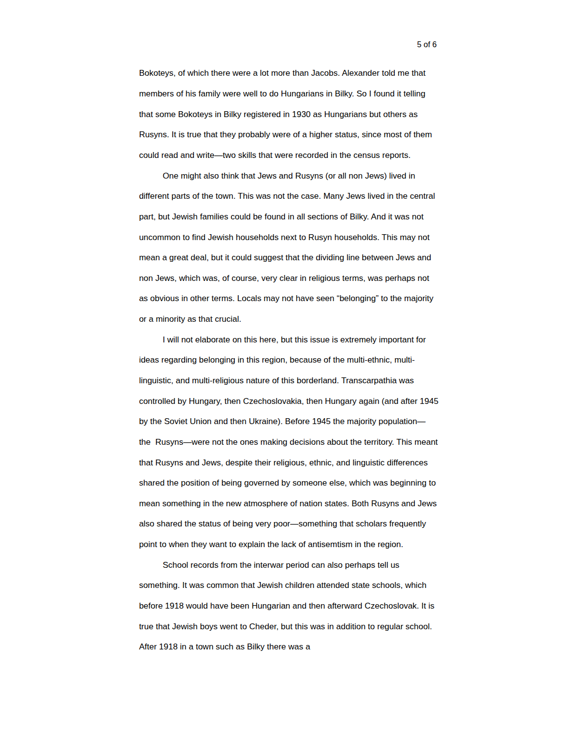5 of 6
Bokoteys, of which there were a lot more than Jacobs. Alexander told me that members of his family were well to do Hungarians in Bilky. So I found it telling that some Bokoteys in Bilky registered in 1930 as Hungarians but others as Rusyns. It is true that they probably were of a higher status, since most of them could read and write—two skills that were recorded in the census reports.
One might also think that Jews and Rusyns (or all non Jews) lived in different parts of the town. This was not the case. Many Jews lived in the central part, but Jewish families could be found in all sections of Bilky. And it was not uncommon to find Jewish households next to Rusyn households. This may not mean a great deal, but it could suggest that the dividing line between Jews and non Jews, which was, of course, very clear in religious terms, was perhaps not as obvious in other terms. Locals may not have seen “belonging” to the majority or a minority as that crucial.
I will not elaborate on this here, but this issue is extremely important for ideas regarding belonging in this region, because of the multi-ethnic, multi-linguistic, and multi-religious nature of this borderland. Transcarpathia was controlled by Hungary, then Czechoslovakia, then Hungary again (and after 1945 by the Soviet Union and then Ukraine). Before 1945 the majority population—the Rusyns—were not the ones making decisions about the territory. This meant that Rusyns and Jews, despite their religious, ethnic, and linguistic differences shared the position of being governed by someone else, which was beginning to mean something in the new atmosphere of nation states. Both Rusyns and Jews also shared the status of being very poor—something that scholars frequently point to when they want to explain the lack of antisemtism in the region.
School records from the interwar period can also perhaps tell us something. It was common that Jewish children attended state schools, which before 1918 would have been Hungarian and then afterward Czechoslovak. It is true that Jewish boys went to Cheder, but this was in addition to regular school. After 1918 in a town such as Bilky there was a